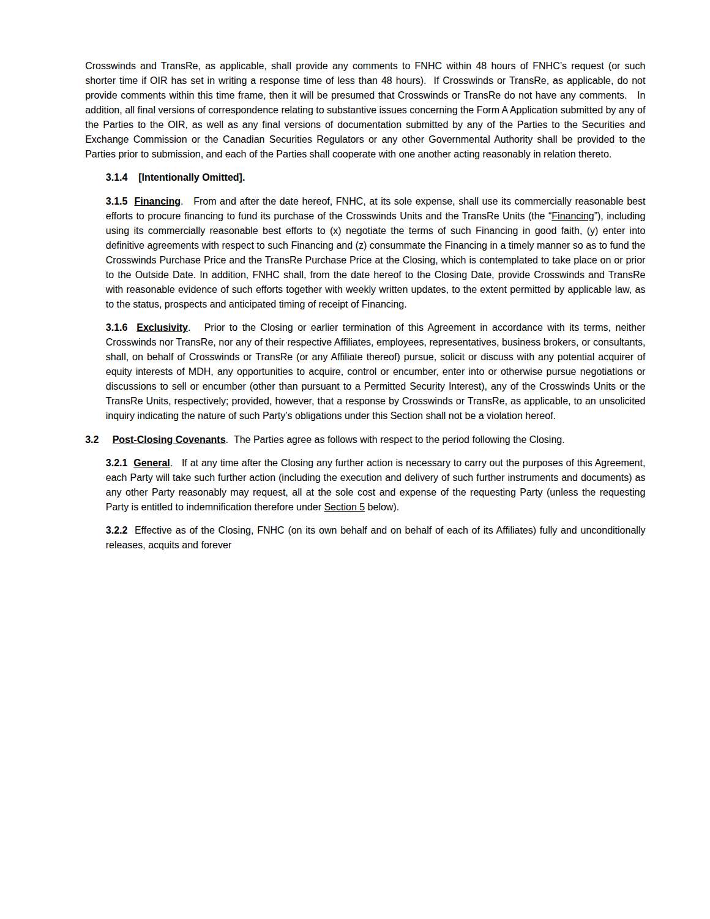Crosswinds and TransRe, as applicable, shall provide any comments to FNHC within 48 hours of FNHC’s request (or such shorter time if OIR has set in writing a response time of less than 48 hours). If Crosswinds or TransRe, as applicable, do not provide comments within this time frame, then it will be presumed that Crosswinds or TransRe do not have any comments. In addition, all final versions of correspondence relating to substantive issues concerning the Form A Application submitted by any of the Parties to the OIR, as well as any final versions of documentation submitted by any of the Parties to the Securities and Exchange Commission or the Canadian Securities Regulators or any other Governmental Authority shall be provided to the Parties prior to submission, and each of the Parties shall cooperate with one another acting reasonably in relation thereto.
3.1.4 [Intentionally Omitted].
3.1.5 Financing. From and after the date hereof, FNHC, at its sole expense, shall use its commercially reasonable best efforts to procure financing to fund its purchase of the Crosswinds Units and the TransRe Units (the “Financing”), including using its commercially reasonable best efforts to (x) negotiate the terms of such Financing in good faith, (y) enter into definitive agreements with respect to such Financing and (z) consummate the Financing in a timely manner so as to fund the Crosswinds Purchase Price and the TransRe Purchase Price at the Closing, which is contemplated to take place on or prior to the Outside Date. In addition, FNHC shall, from the date hereof to the Closing Date, provide Crosswinds and TransRe with reasonable evidence of such efforts together with weekly written updates, to the extent permitted by applicable law, as to the status, prospects and anticipated timing of receipt of Financing.
3.1.6 Exclusivity. Prior to the Closing or earlier termination of this Agreement in accordance with its terms, neither Crosswinds nor TransRe, nor any of their respective Affiliates, employees, representatives, business brokers, or consultants, shall, on behalf of Crosswinds or TransRe (or any Affiliate thereof) pursue, solicit or discuss with any potential acquirer of equity interests of MDH, any opportunities to acquire, control or encumber, enter into or otherwise pursue negotiations or discussions to sell or encumber (other than pursuant to a Permitted Security Interest), any of the Crosswinds Units or the TransRe Units, respectively; provided, however, that a response by Crosswinds or TransRe, as applicable, to an unsolicited inquiry indicating the nature of such Party’s obligations under this Section shall not be a violation hereof.
3.2 Post-Closing Covenants. The Parties agree as follows with respect to the period following the Closing.
3.2.1 General. If at any time after the Closing any further action is necessary to carry out the purposes of this Agreement, each Party will take such further action (including the execution and delivery of such further instruments and documents) as any other Party reasonably may request, all at the sole cost and expense of the requesting Party (unless the requesting Party is entitled to indemnification therefore under Section 5 below).
3.2.2 Effective as of the Closing, FNHC (on its own behalf and on behalf of each of its Affiliates) fully and unconditionally releases, acquits and forever